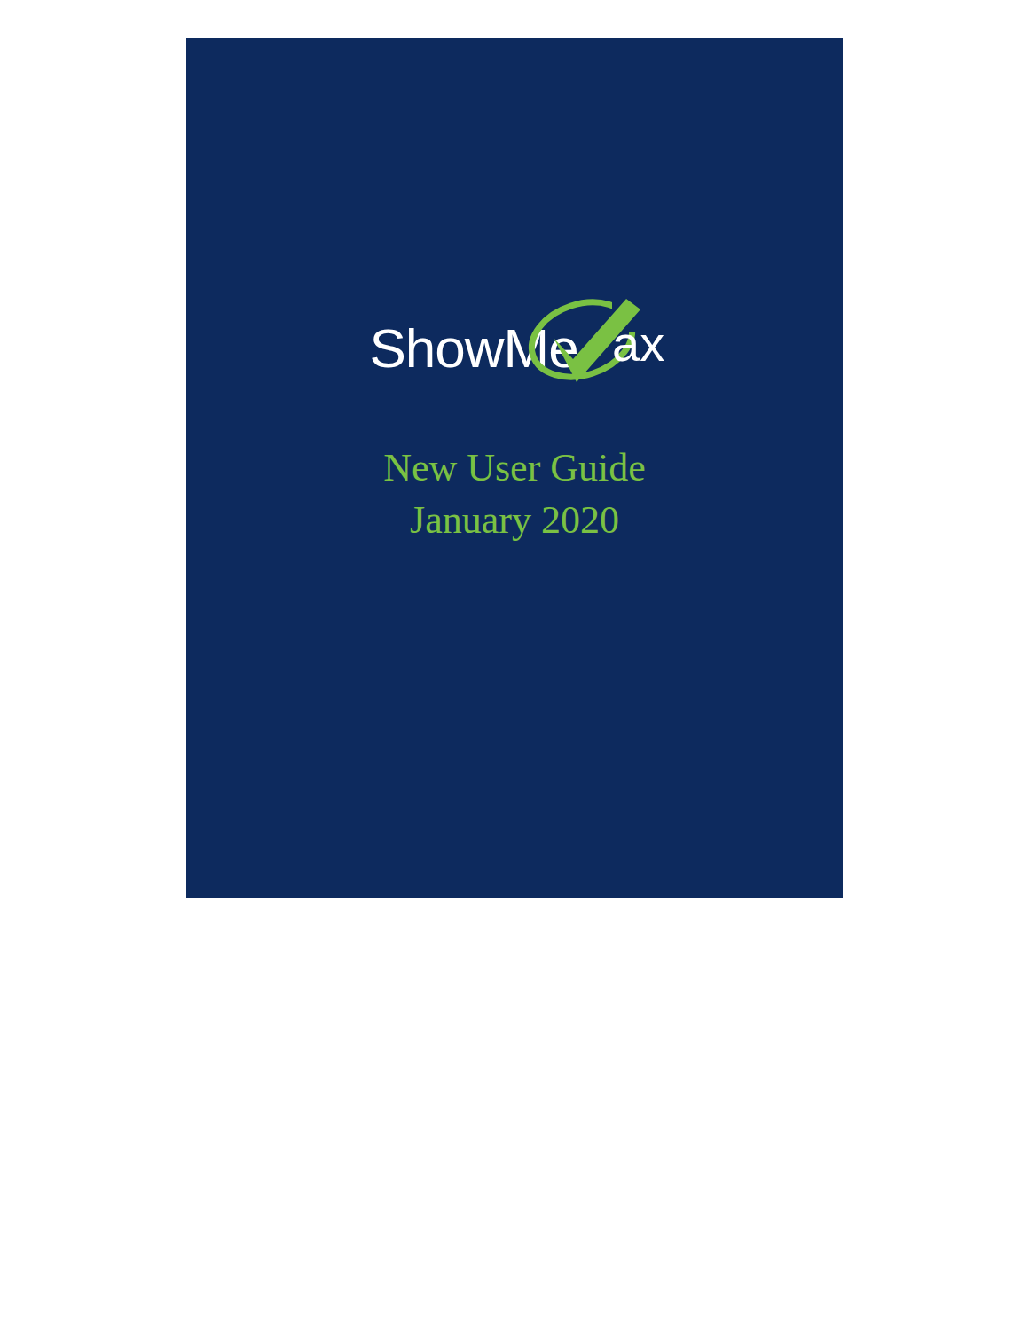ShowMe ax
New User Guide January 2020